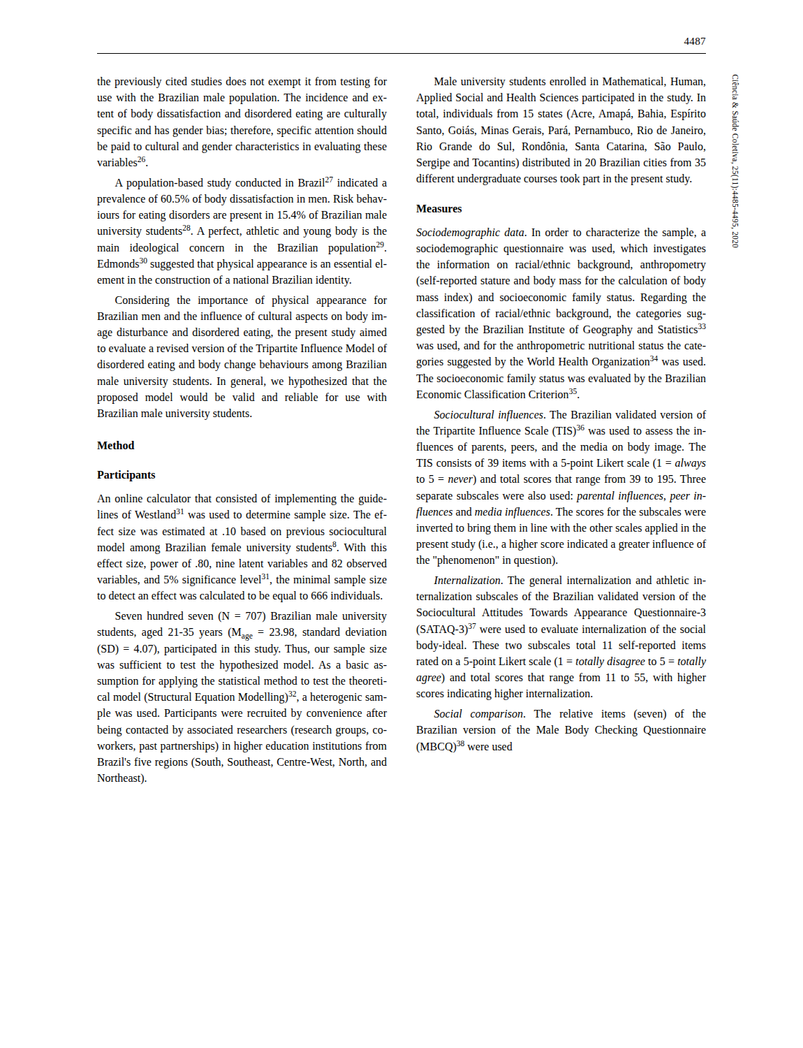4487
Ciência & Saúde Coletiva, 25(11):4485-4495, 2020
the previously cited studies does not exempt it from testing for use with the Brazilian male population. The incidence and extent of body dissatisfaction and disordered eating are culturally specific and has gender bias; therefore, specific attention should be paid to cultural and gender characteristics in evaluating these variables26.
A population-based study conducted in Brazil27 indicated a prevalence of 60.5% of body dissatisfaction in men. Risk behaviours for eating disorders are present in 15.4% of Brazilian male university students28. A perfect, athletic and young body is the main ideological concern in the Brazilian population29. Edmonds30 suggested that physical appearance is an essential element in the construction of a national Brazilian identity.
Considering the importance of physical appearance for Brazilian men and the influence of cultural aspects on body image disturbance and disordered eating, the present study aimed to evaluate a revised version of the Tripartite Influence Model of disordered eating and body change behaviours among Brazilian male university students. In general, we hypothesized that the proposed model would be valid and reliable for use with Brazilian male university students.
Method
Participants
An online calculator that consisted of implementing the guidelines of Westland31 was used to determine sample size. The effect size was estimated at .10 based on previous sociocultural model among Brazilian female university students8. With this effect size, power of .80, nine latent variables and 82 observed variables, and 5% significance level31, the minimal sample size to detect an effect was calculated to be equal to 666 individuals.
Seven hundred seven (N = 707) Brazilian male university students, aged 21-35 years (Mage = 23.98, standard deviation (SD) = 4.07), participated in this study. Thus, our sample size was sufficient to test the hypothesized model. As a basic assumption for applying the statistical method to test the theoretical model (Structural Equation Modelling)32, a heterogenic sample was used. Participants were recruited by convenience after being contacted by associated researchers (research groups, co-workers, past partnerships) in higher education institutions from Brazil's five regions (South, Southeast, Centre-West, North, and Northeast).
Male university students enrolled in Mathematical, Human, Applied Social and Health Sciences participated in the study. In total, individuals from 15 states (Acre, Amapá, Bahia, Espírito Santo, Goiás, Minas Gerais, Pará, Pernambuco, Rio de Janeiro, Rio Grande do Sul, Rondônia, Santa Catarina, São Paulo, Sergipe and Tocantins) distributed in 20 Brazilian cities from 35 different undergraduate courses took part in the present study.
Measures
Sociodemographic data. In order to characterize the sample, a sociodemographic questionnaire was used, which investigates the information on racial/ethnic background, anthropometry (self-reported stature and body mass for the calculation of body mass index) and socioeconomic family status. Regarding the classification of racial/ethnic background, the categories suggested by the Brazilian Institute of Geography and Statistics33 was used, and for the anthropometric nutritional status the categories suggested by the World Health Organization34 was used. The socioeconomic family status was evaluated by the Brazilian Economic Classification Criterion35.
Sociocultural influences. The Brazilian validated version of the Tripartite Influence Scale (TIS)36 was used to assess the influences of parents, peers, and the media on body image. The TIS consists of 39 items with a 5-point Likert scale (1 = always to 5 = never) and total scores that range from 39 to 195. Three separate subscales were also used: parental influences, peer influences and media influences. The scores for the subscales were inverted to bring them in line with the other scales applied in the present study (i.e., a higher score indicated a greater influence of the "phenomenon" in question).
Internalization. The general internalization and athletic internalization subscales of the Brazilian validated version of the Sociocultural Attitudes Towards Appearance Questionnaire-3 (SATAQ-3)37 were used to evaluate internalization of the social body-ideal. These two subscales total 11 self-reported items rated on a 5-point Likert scale (1 = totally disagree to 5 = totally agree) and total scores that range from 11 to 55, with higher scores indicating higher internalization.
Social comparison. The relative items (seven) of the Brazilian version of the Male Body Checking Questionnaire (MBCQ)38 were used